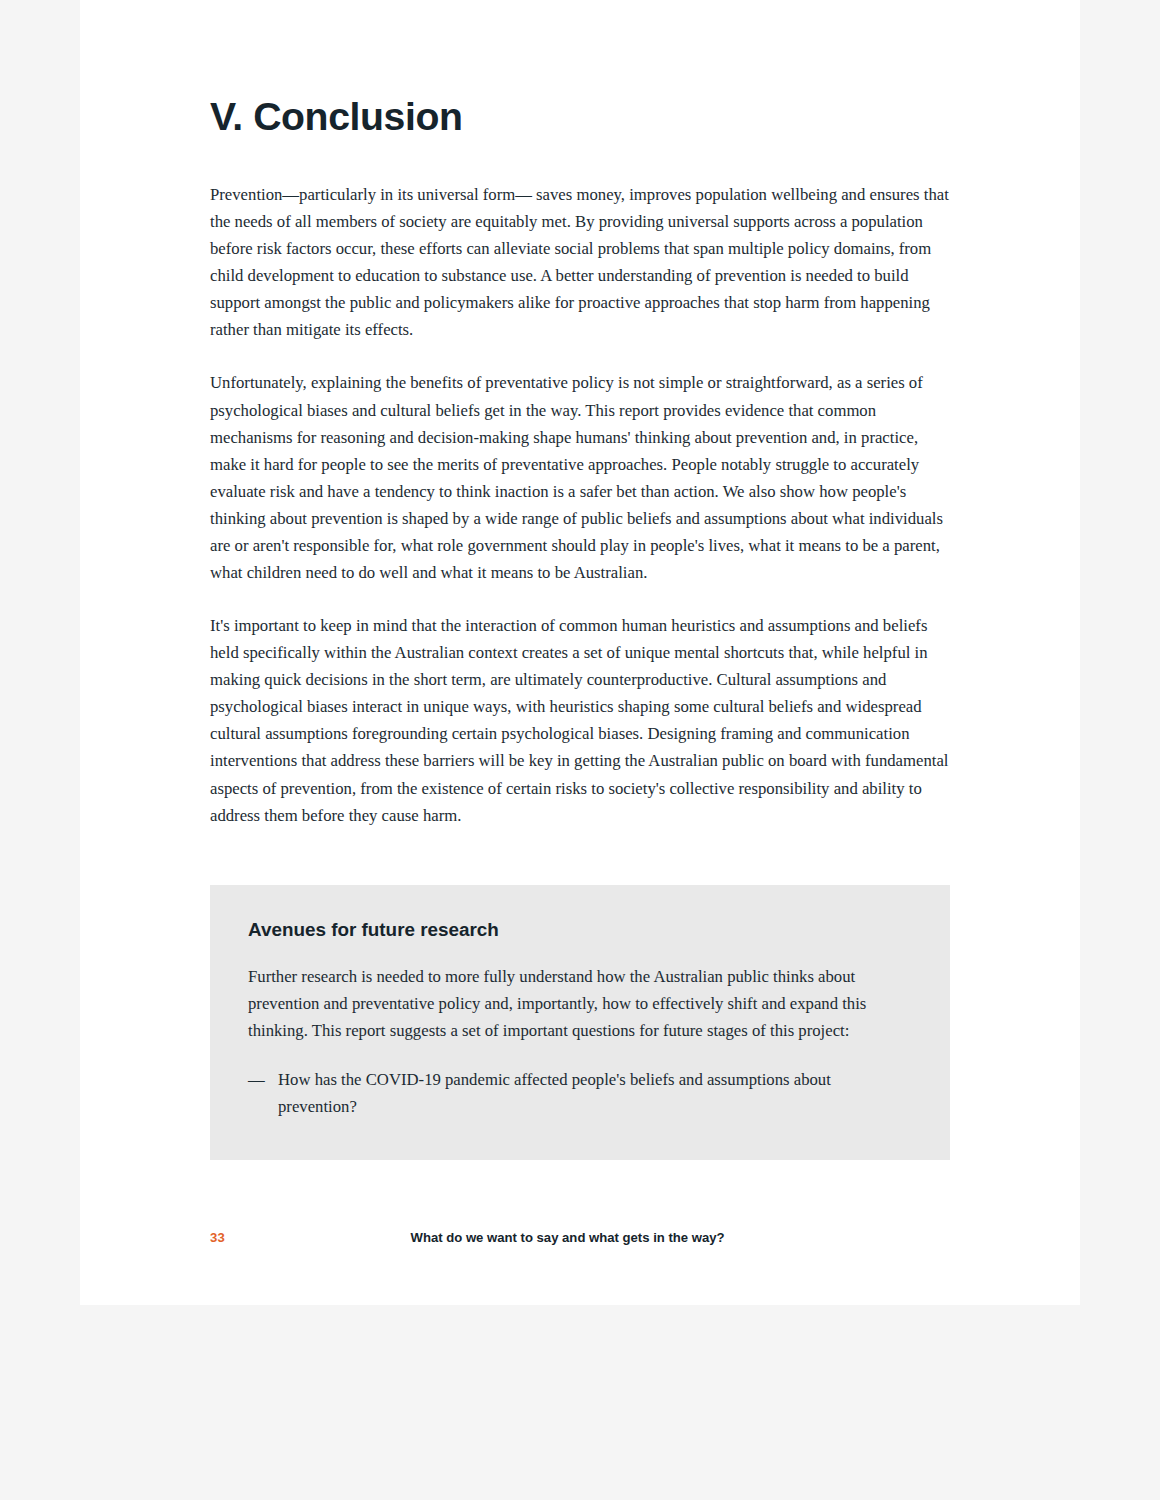V. Conclusion
Prevention—particularly in its universal form— saves money, improves population wellbeing and ensures that the needs of all members of society are equitably met. By providing universal supports across a population before risk factors occur, these efforts can alleviate social problems that span multiple policy domains, from child development to education to substance use. A better understanding of prevention is needed to build support amongst the public and policymakers alike for proactive approaches that stop harm from happening rather than mitigate its effects.
Unfortunately, explaining the benefits of preventative policy is not simple or straightforward, as a series of psychological biases and cultural beliefs get in the way. This report provides evidence that common mechanisms for reasoning and decision-making shape humans' thinking about prevention and, in practice, make it hard for people to see the merits of preventative approaches. People notably struggle to accurately evaluate risk and have a tendency to think inaction is a safer bet than action. We also show how people's thinking about prevention is shaped by a wide range of public beliefs and assumptions about what individuals are or aren't responsible for, what role government should play in people's lives, what it means to be a parent, what children need to do well and what it means to be Australian.
It's important to keep in mind that the interaction of common human heuristics and assumptions and beliefs held specifically within the Australian context creates a set of unique mental shortcuts that, while helpful in making quick decisions in the short term, are ultimately counterproductive. Cultural assumptions and psychological biases interact in unique ways, with heuristics shaping some cultural beliefs and widespread cultural assumptions foregrounding certain psychological biases. Designing framing and communication interventions that address these barriers will be key in getting the Australian public on board with fundamental aspects of prevention, from the existence of certain risks to society's collective responsibility and ability to address them before they cause harm.
Avenues for future research
Further research is needed to more fully understand how the Australian public thinks about prevention and preventative policy and, importantly, how to effectively shift and expand this thinking. This report suggests a set of important questions for future stages of this project:
How has the COVID-19 pandemic affected people's beliefs and assumptions about prevention?
33 What do we want to say and what gets in the way?